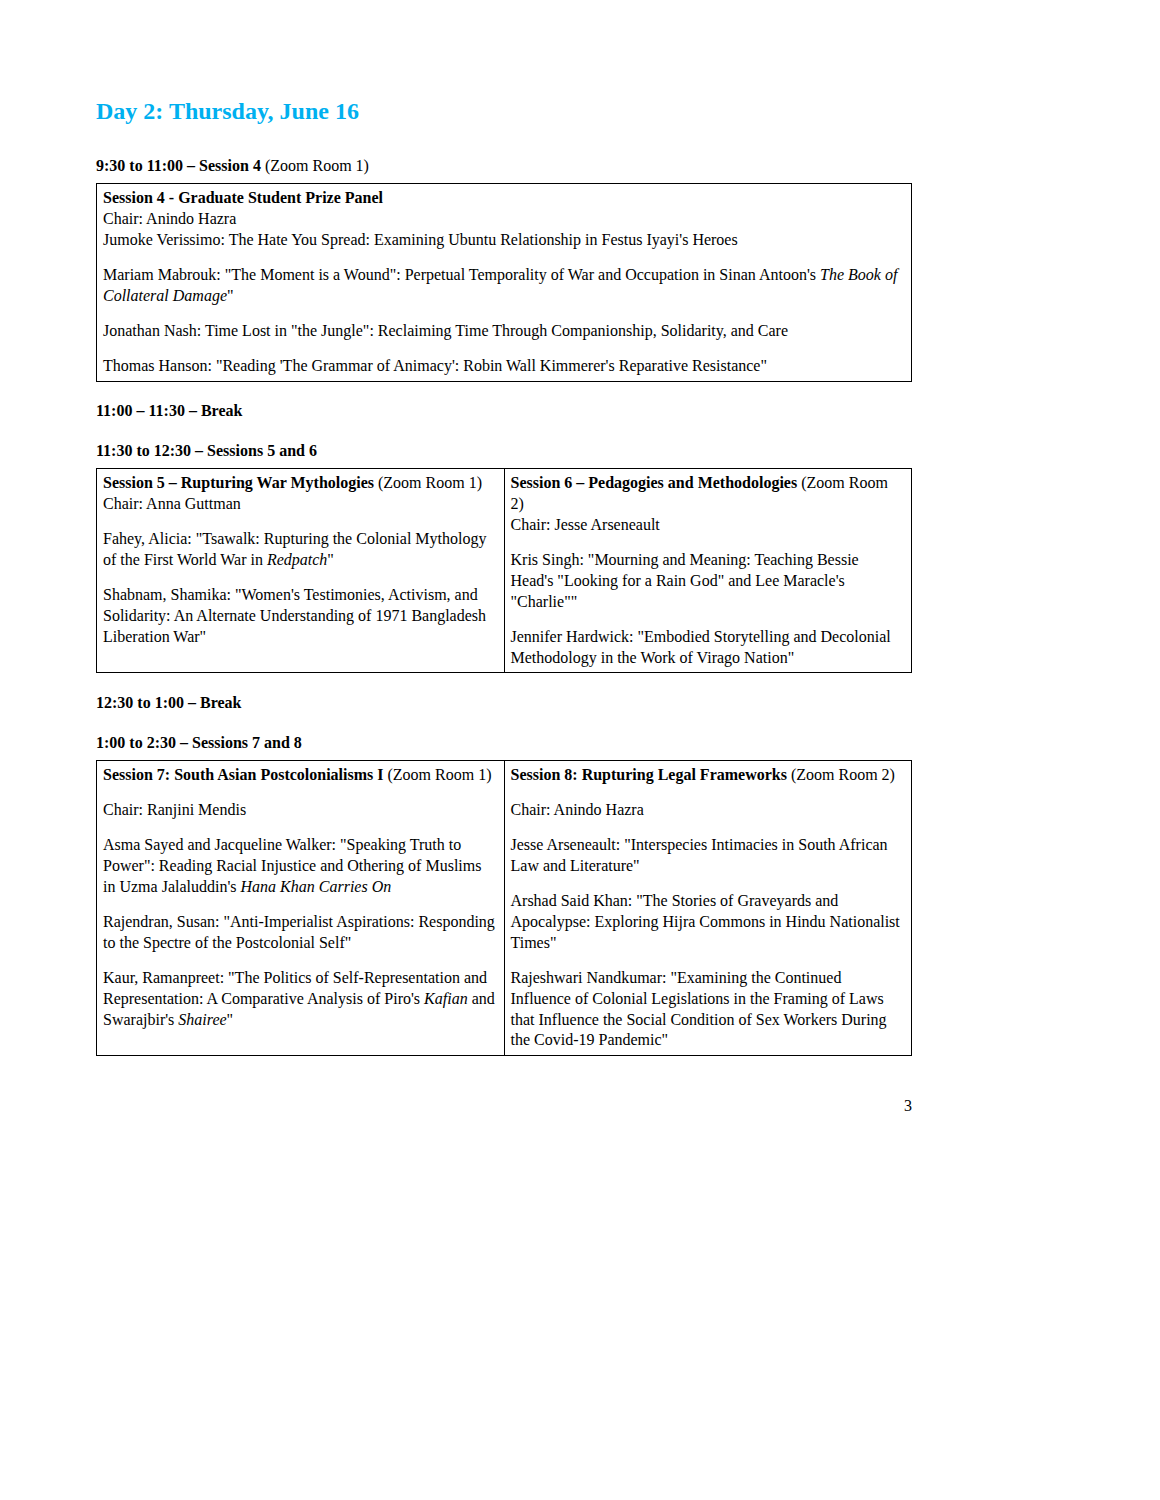Day 2: Thursday, June 16
9:30 to 11:00 – Session 4 (Zoom Room 1)
| Session 4 - Graduate Student Prize Panel Chair: Anindo Hazra Jumoke Verissimo: The Hate You Spread: Examining Ubuntu Relationship in Festus Iyayi's Heroes Mariam Mabrouk: "The Moment is a Wound": Perpetual Temporality of War and Occupation in Sinan Antoon's The Book of Collateral Damage " Jonathan Nash: Time Lost in "the Jungle": Reclaiming Time Through Companionship, Solidarity, and Care Thomas Hanson: "Reading 'The Grammar of Animacy': Robin Wall Kimmerer's Reparative Resistance" |
11:00 – 11:30 – Break
11:30 to 12:30 – Sessions 5 and 6
| Session 5 – Rupturing War Mythologies (Zoom Room 1) Chair: Anna Guttman Fahey, Alicia: "Tsawalk: Rupturing the Colonial Mythology of the First World War in Redpatch " Shabnam, Shamika: "Women's Testimonies, Activism, and Solidarity: An Alternate Understanding of 1971 Bangladesh Liberation War" | Session 6 – Pedagogies and Methodologies (Zoom Room 2) Chair: Jesse Arseneault Kris Singh: "Mourning and Meaning: Teaching Bessie Head's "Looking for a Rain God" and Lee Maracle's "Charlie"" Jennifer Hardwick: "Embodied Storytelling and Decolonial Methodology in the Work of Virago Nation" |
12:30 to 1:00 – Break
1:00 to 2:30 – Sessions 7 and 8
| Session 7: South Asian Postcolonialisms I (Zoom Room 1) Chair: Ranjini Mendis Asma Sayed and Jacqueline Walker: "Speaking Truth to Power": Reading Racial Injustice and Othering of Muslims in Uzma Jalaluddin's Hana Khan Carries On Rajendran, Susan: "Anti-Imperialist Aspirations: Responding to the Spectre of the Postcolonial Self" Kaur, Ramanpreet: "The Politics of Self-Representation and Representation: A Comparative Analysis of Piro's Kafian and Swarajbir's Shairee " | Session 8: Rupturing Legal Frameworks (Zoom Room 2) Chair: Anindo Hazra Jesse Arseneault: "Interspecies Intimacies in South African Law and Literature" Arshad Said Khan: "The Stories of Graveyards and Apocalypse: Exploring Hijra Commons in Hindu Nationalist Times" Rajeshwari Nandkumar: "Examining the Continued Influence of Colonial Legislations in the Framing of Laws that Influence the Social Condition of Sex Workers During the Covid-19 Pandemic" |
3